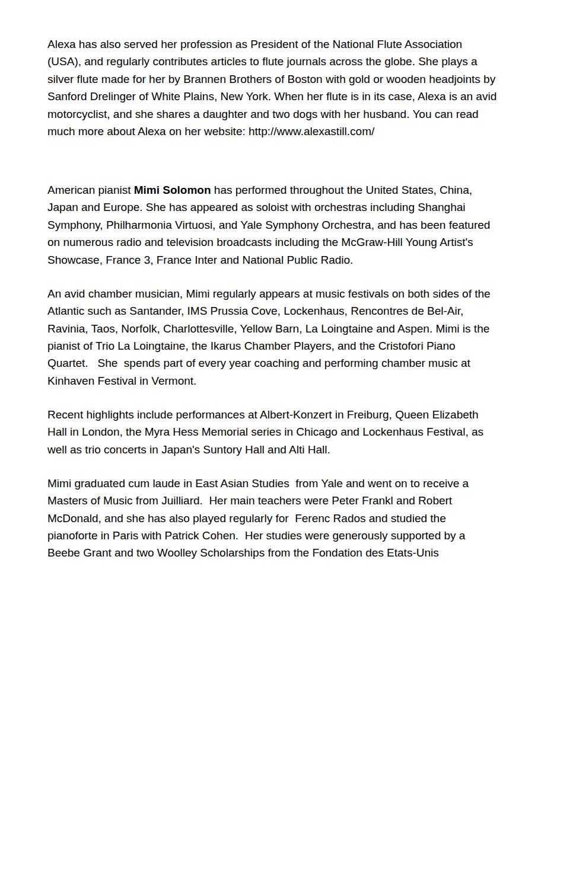Alexa has also served her profession as President of the National Flute Association (USA), and regularly contributes articles to flute journals across the globe. She plays a silver flute made for her by Brannen Brothers of Boston with gold or wooden headjoints by Sanford Drelinger of White Plains, New York. When her flute is in its case, Alexa is an avid motorcyclist, and she shares a daughter and two dogs with her husband. You can read much more about Alexa on her website: http://www.alexastill.com/
American pianist Mimi Solomon has performed throughout the United States, China, Japan and Europe. She has appeared as soloist with orchestras including Shanghai Symphony, Philharmonia Virtuosi, and Yale Symphony Orchestra, and has been featured on numerous radio and television broadcasts including the McGraw-Hill Young Artist's Showcase, France 3, France Inter and National Public Radio.
An avid chamber musician, Mimi regularly appears at music festivals on both sides of the Atlantic such as Santander, IMS Prussia Cove, Lockenhaus, Rencontres de Bel-Air, Ravinia, Taos, Norfolk, Charlottesville, Yellow Barn, La Loingtaine and Aspen. Mimi is the pianist of Trio La Loingtaine, the Ikarus Chamber Players, and the Cristofori Piano Quartet. She spends part of every year coaching and performing chamber music at Kinhaven Festival in Vermont.
Recent highlights include performances at Albert-Konzert in Freiburg, Queen Elizabeth Hall in London, the Myra Hess Memorial series in Chicago and Lockenhaus Festival, as well as trio concerts in Japan's Suntory Hall and Alti Hall.
Mimi graduated cum laude in East Asian Studies from Yale and went on to receive a Masters of Music from Juilliard. Her main teachers were Peter Frankl and Robert McDonald, and she has also played regularly for Ferenc Rados and studied the pianoforte in Paris with Patrick Cohen. Her studies were generously supported by a Beebe Grant and two Woolley Scholarships from the Fondation des Etats-Unis